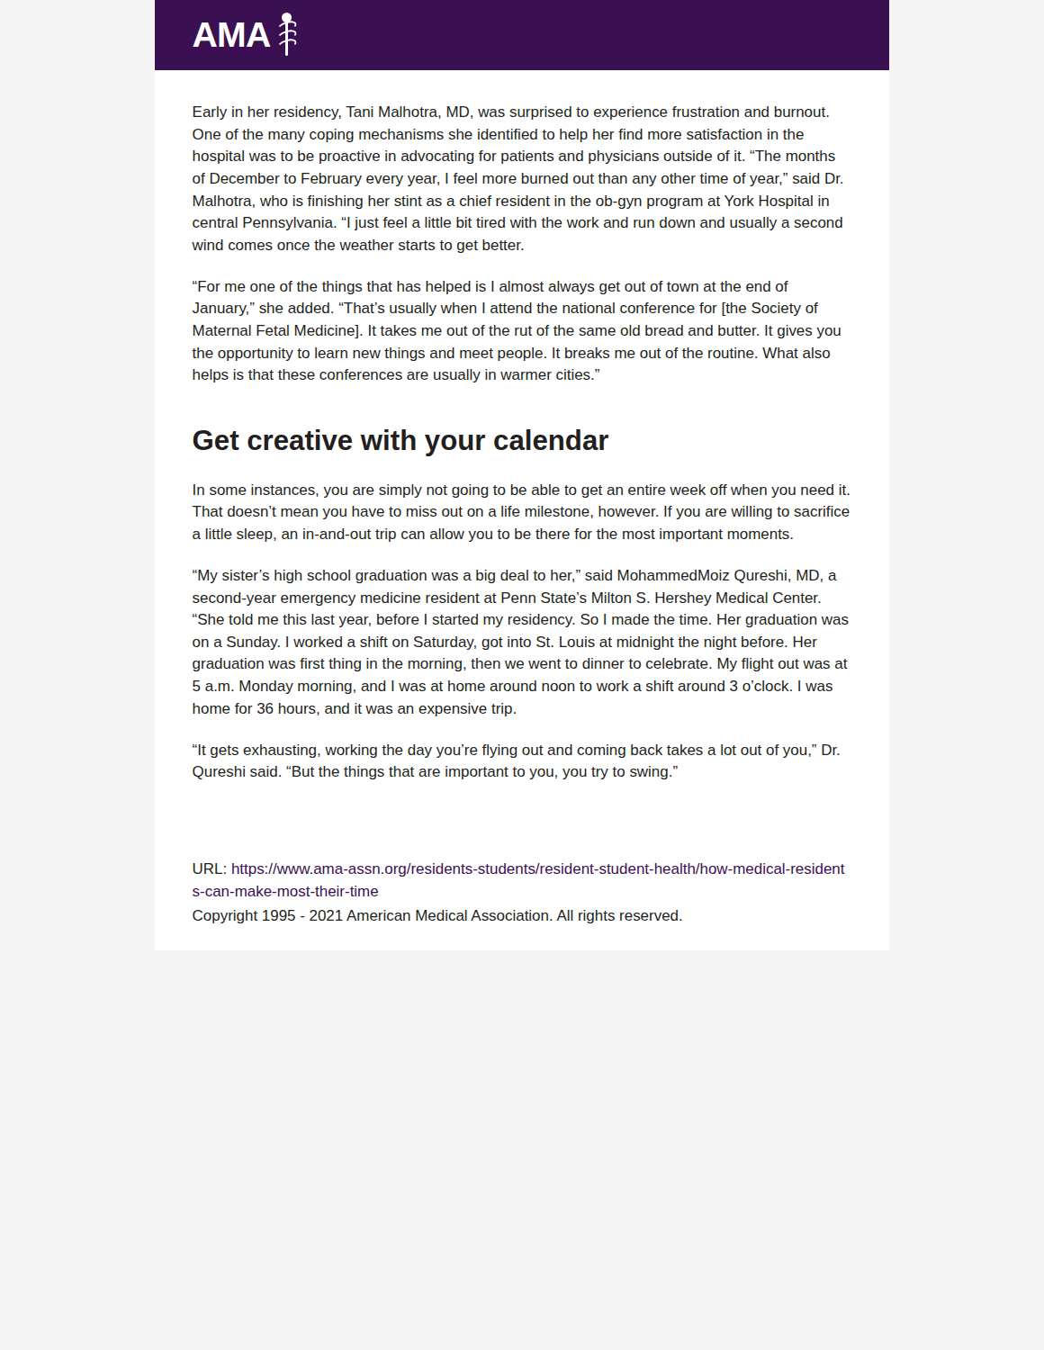AMA
Early in her residency, Tani Malhotra, MD, was surprised to experience frustration and burnout. One of the many coping mechanisms she identified to help her find more satisfaction in the hospital was to be proactive in advocating for patients and physicians outside of it. “The months of December to February every year, I feel more burned out than any other time of year,” said Dr. Malhotra, who is finishing her stint as a chief resident in the ob-gyn program at York Hospital in central Pennsylvania. “I just feel a little bit tired with the work and run down and usually a second wind comes once the weather starts to get better.
“For me one of the things that has helped is I almost always get out of town at the end of January,” she added. “That’s usually when I attend the national conference for [the Society of Maternal Fetal Medicine]. It takes me out of the rut of the same old bread and butter. It gives you the opportunity to learn new things and meet people. It breaks me out of the routine. What also helps is that these conferences are usually in warmer cities.”
Get creative with your calendar
In some instances, you are simply not going to be able to get an entire week off when you need it. That doesn’t mean you have to miss out on a life milestone, however. If you are willing to sacrifice a little sleep, an in-and-out trip can allow you to be there for the most important moments.
“My sister’s high school graduation was a big deal to her,” said MohammedMoiz Qureshi, MD, a second-year emergency medicine resident at Penn State’s Milton S. Hershey Medical Center. “She told me this last year, before I started my residency. So I made the time. Her graduation was on a Sunday. I worked a shift on Saturday, got into St. Louis at midnight the night before. Her graduation was first thing in the morning, then we went to dinner to celebrate. My flight out was at 5 a.m. Monday morning, and I was at home around noon to work a shift around 3 o’clock. I was home for 36 hours, and it was an expensive trip.
“It gets exhausting, working the day you’re flying out and coming back takes a lot out of you,” Dr. Qureshi said. “But the things that are important to you, you try to swing.”
URL: https://www.ama-assn.org/residents-students/resident-student-health/how-medical-residents-can-make-most-their-time
Copyright 1995 - 2021 American Medical Association. All rights reserved.